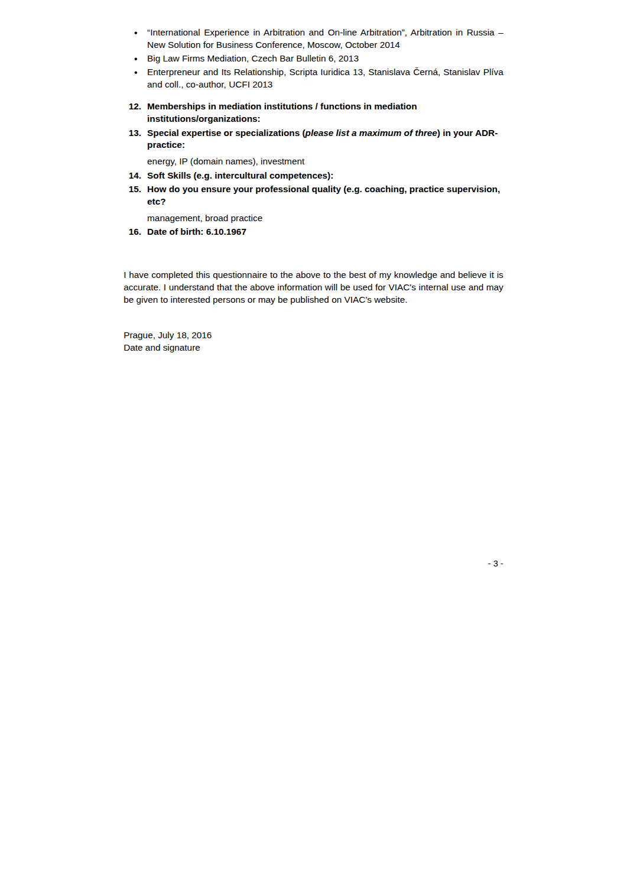“International Experience in Arbitration and On-line Arbitration”, Arbitration in Russia – New Solution for Business Conference, Moscow, October 2014
Big Law Firms Mediation, Czech Bar Bulletin 6, 2013
Enterpreneur and Its Relationship, Scripta Iuridica 13, Stanislava Černá, Stanislav Plíva and coll., co-author, UCFI 2013
Memberships in mediation institutions / functions in mediation institutions/organizations:
Special expertise or specializations (please list a maximum of three) in your ADR-practice:
energy, IP (domain names), investment
Soft Skills (e.g. intercultural competences):
How do you ensure your professional quality (e.g. coaching, practice supervision, etc?
management, broad practice
Date of birth: 6.10.1967
I have completed this questionnaire to the above to the best of my knowledge and believe it is accurate. I understand that the above information will be used for VIAC's internal use and may be given to interested persons or may be published on VIAC’s website.
Prague, July 18, 2016
Date and signature
- 3 -